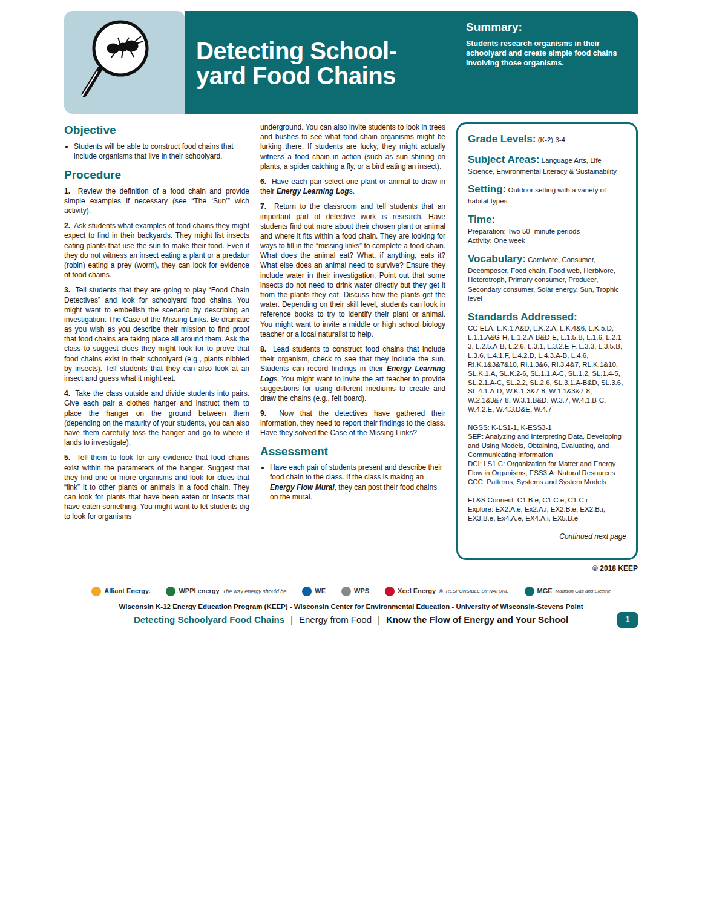Detecting School-
yard Food Chains
Summary:
Students research organisms in their schoolyard and create simple food chains involving those organisms.
Objective
Students will be able to construct food chains that include organisms that live in their schoolyard.
Procedure
1. Review the definition of a food chain and provide simple examples if necessary (see “The ‘Sun’” wich activity).
2. Ask students what examples of food chains they might expect to find in their backyards. They might list insects eating plants that use the sun to make their food. Even if they do not witness an insect eating a plant or a predator (robin) eating a prey (worm), they can look for evidence of food chains.
3. Tell students that they are going to play “Food Chain Detectives” and look for schoolyard food chains. You might want to embellish the scenario by describing an investigation: The Case of the Missing Links. Be dramatic as you wish as you describe their mission to find proof that food chains are taking place all around them. Ask the class to suggest clues they might look for to prove that food chains exist in their schoolyard (e.g., plants nibbled by insects). Tell students that they can also look at an insect and guess what it might eat.
4. Take the class outside and divide students into pairs. Give each pair a clothes hanger and instruct them to place the hanger on the ground between them (depending on the maturity of your students, you can also have them carefully toss the hanger and go to where it lands to investigate).
5. Tell them to look for any evidence that food chains exist within the parameters of the hanger. Suggest that they find one or more organisms and look for clues that “link” it to other plants or animals in a food chain. They can look for plants that have been eaten or insects that have eaten something. You might want to let students dig to look for organisms
underground. You can also invite students to look in trees and bushes to see what food chain organisms might be lurking there. If students are lucky, they might actually witness a food chain in action (such as sun shining on plants, a spider catching a fly, or a bird eating an insect).
6. Have each pair select one plant or animal to draw in their Energy Learning Logs.
7. Return to the classroom and tell students that an important part of detective work is research. Have students find out more about their chosen plant or animal and where it fits within a food chain. They are looking for ways to fill in the “missing links” to complete a food chain. What does the animal eat? What, if anything, eats it? What else does an animal need to survive? Ensure they include water in their investigation. Point out that some insects do not need to drink water directly but they get it from the plants they eat. Discuss how the plants get the water. Depending on their skill level, students can look in reference books to try to identify their plant or animal. You might want to invite a middle or high school biology teacher or a local naturalist to help.
8. Lead students to construct food chains that include their organism, check to see that they include the sun. Students can record findings in their Energy Learning Logs. You might want to invite the art teacher to provide suggestions for using different mediums to create and draw the chains (e.g., felt board).
9. Now that the detectives have gathered their information, they need to report their findings to the class. Have they solved the Case of the Missing Links?
Assessment
Have each pair of students present and describe their food chain to the class. If the class is making an Energy Flow Mural, they can post their food chains on the mural.
Grade Levels:
(K-2) 3-4
Subject Areas:
Language Arts, Life Science, Environmental Literacy & Sustainability
Setting:
Outdoor setting with a variety of habitat types
Time:
Preparation: Two 50- minute periods
Activity: One week
Vocabulary:
Carnivore, Consumer, Decomposer, Food chain, Food web, Herbivore, Heterotroph, Primary consumer, Producer, Secondary consumer, Solar energy, Sun, Trophic level
Standards Addressed:
CC ELA: L.K.1.A&D, L.K.2.A, L.K.4&6, L.K.5.D, L.1.1.A&G-H, L.1.2.A-B&D-E, L.1.5.B, L.1.6, L.2.1-3, L.2.5.A-B, L.2.6, L.3.1, L.3.2.E-F, L.3.3, L.3.5.B, L.3.6, L.4.1.F, L.4.2.D, L.4.3.A-B, L.4.6, RI.K.1&3&7&10, RI.1.3&6, RI.3.4&7, RL.K.1&10, SL.K.1.A, SL.K.2-6, SL.1.1.A-C, SL.1.2, SL.1.4-5, SL.2.1.A-C, SL.2.2, SL.2.6, SL.3.1.A-B&D, SL.3.6, SL.4.1.A-D, W.K.1-3&7-8, W.1.1&3&7-8, W.2.1&3&7-8, W.3.1.B&D, W.3.7, W.4.1.B-C, W.4.2.E, W.4.3.D&E, W.4.7
NGSS: K-LS1-1, K-ESS3-1
SEP: Analyzing and Interpreting Data, Developing and Using Models, Obtaining, Evaluating, and Communicating Information
DCI: LS1.C: Organization for Matter and Energy Flow in Organisms, ESS3.A: Natural Resources
CCC: Patterns, Systems and System Models
EL&S Connect: C1.B.e, C1.C.e, C1.C.i
Explore: EX2.A.e, Ex2.A.i, EX2.B.e, EX2.B.i, EX3.B.e, Ex4.A.e, EX4.A.i, EX5.B.e
Continued next page
© 2018 KEEP
Alliant Energy. WPPI energy The way energy should be WE WPS Xcel Energy® RESPONSIBLE BY NATURE MGE Madison Gas and Electric
Wisconsin K-12 Energy Education Program (KEEP) - Wisconsin Center for Environmental Education - University of Wisconsin-Stevens Point
Detecting Schoolyard Food Chains | Energy from Food | Know the Flow of Energy and Your School 1